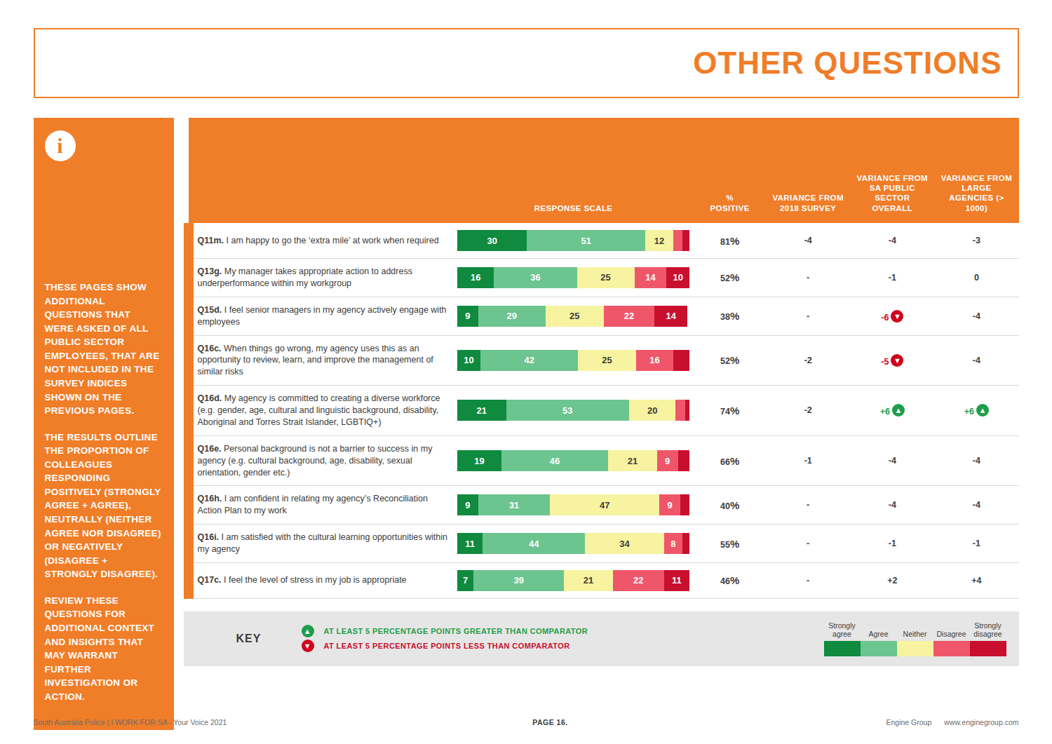OTHER QUESTIONS
i
These pages show additional questions that were asked of all public sector employees, that are not included in the survey indices shown on the previous pages.
The results outline the proportion of colleagues responding positively (strongly agree + agree), neutrally (neither agree nor disagree) or negatively (disagree + strongly disagree).
Review these questions for additional context and insights that may warrant further investigation or action.
| | RESPONSE SCALE | % POSITIVE | VARIANCE FROM 2018 SURVEY | VARIANCE FROM SA PUBLIC SECTOR OVERALL | VARIANCE FROM LARGE AGENCIES (> 1000) |
| --- | --- | --- | --- | --- | --- |
| Q11m. I am happy to go the ‘extra mile’ at work when required | 30 51 12 | 81 % | -4 | -4 | -3 |
| Q13g. My manager takes appropriate action to address underperformance within my workgroup | 16 36 25 14 10 | 52 % | - | -1 | 0 |
| Q15d. I feel senior managers in my agency actively engage with employees | 9 29 25 22 14 | 38 % | - | -6 ▼ | -4 |
| Q16c. When things go wrong, my agency uses this as an opportunity to review, learn, and improve the management of similar risks | 10 42 25 16 | 52 % | -2 | -5 ▼ | -4 |
| Q16d. My agency is committed to creating a diverse workforce (e.g. gender, age, cultural and linguistic background, disability, Aboriginal and Torres Strait Islander, LGBTIQ+) | 21 53 20 | 74 % | -2 | +6 ▲ | +6 ▲ |
| Q16e. Personal background is not a barrier to success in my agency (e.g. cultural background, age, disability, sexual orientation, gender etc.) | 19 46 21 9 | 66 % | -1 | -4 | -4 |
| Q16h. I am confident in relating my agency’s Reconciliation Action Plan to my work | 9 31 47 9 | 40 % | - | -4 | -4 |
| Q16i. I am satisfied with the cultural learning opportunities within my agency | 11 44 34 8 | 55 % | - | -1 | -1 |
| Q17c. I feel the level of stress in my job is appropriate | 7 39 21 22 11 | 46 % | - | +2 | +4 |
KEY
▲AT LEAST 5 PERCENTAGE POINTS GREATER THAN COMPARATOR
▼AT LEAST 5 PERCENTAGE POINTS LESS THAN COMPARATOR
Strongly agree
Agree
Neither
Disagree
Strongly disagree
South Australia Police | I WORK FOR SA - Your Voice 2021
PAGE 16.
Engine Group www.enginegroup.com